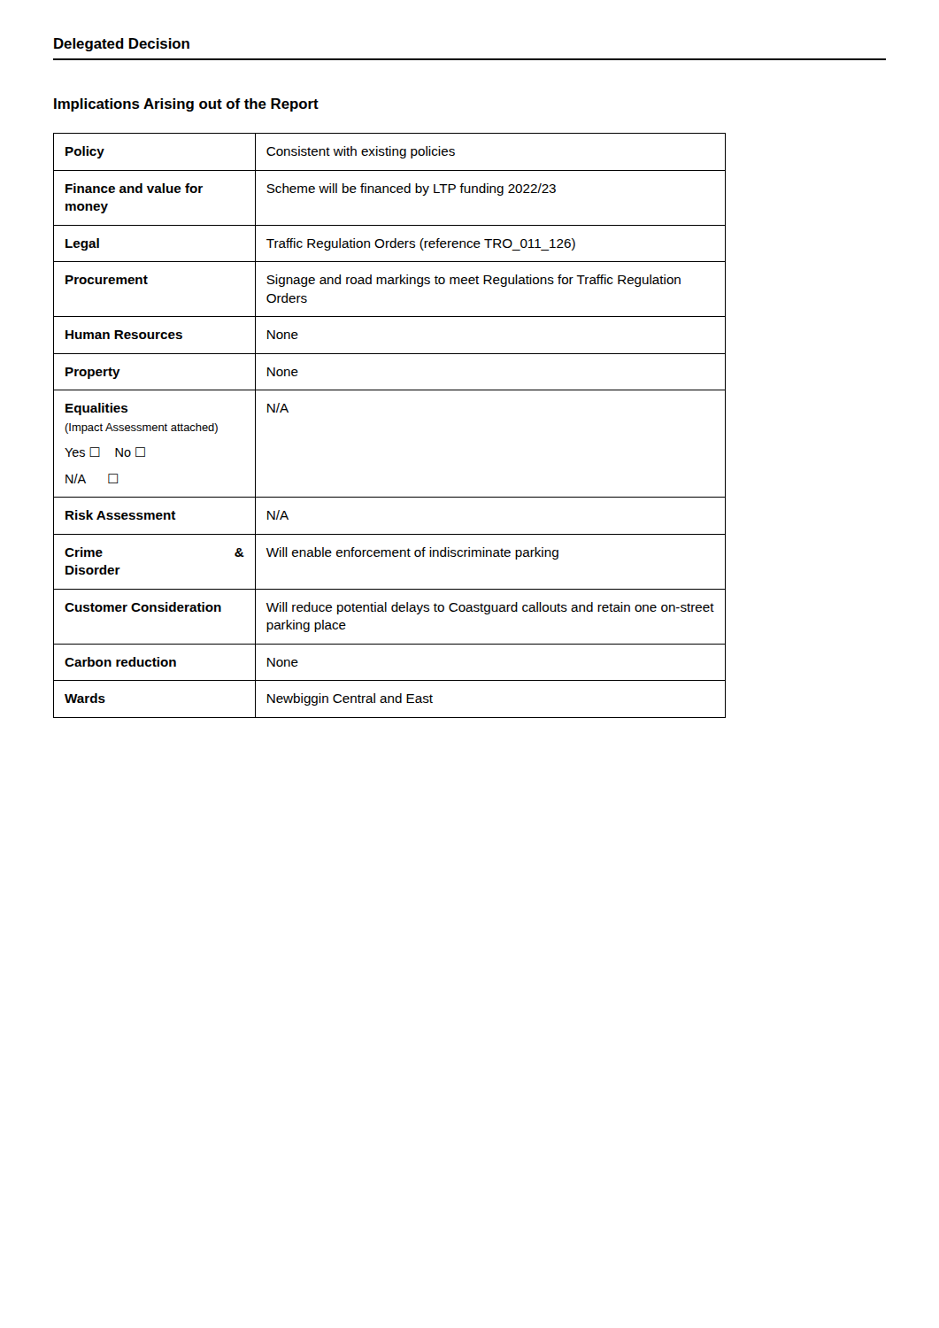Delegated Decision
Implications Arising out of the Report
| Policy | Consistent with existing policies |
| Finance and value for money | Scheme will be financed by LTP funding 2022/23 |
| Legal | Traffic Regulation Orders (reference TRO_011_126) |
| Procurement | Signage and road markings to meet Regulations for Traffic Regulation Orders |
| Human Resources | None |
| Property | None |
| Equalities (Impact Assessment attached) Yes ☐ No ☐ N/A ☐ | N/A |
| Risk Assessment | N/A |
| Crime & Disorder | Will enable enforcement of indiscriminate parking |
| Customer Consideration | Will reduce potential delays to Coastguard callouts and retain one on-street parking place |
| Carbon reduction | None |
| Wards | Newbiggin Central and East |